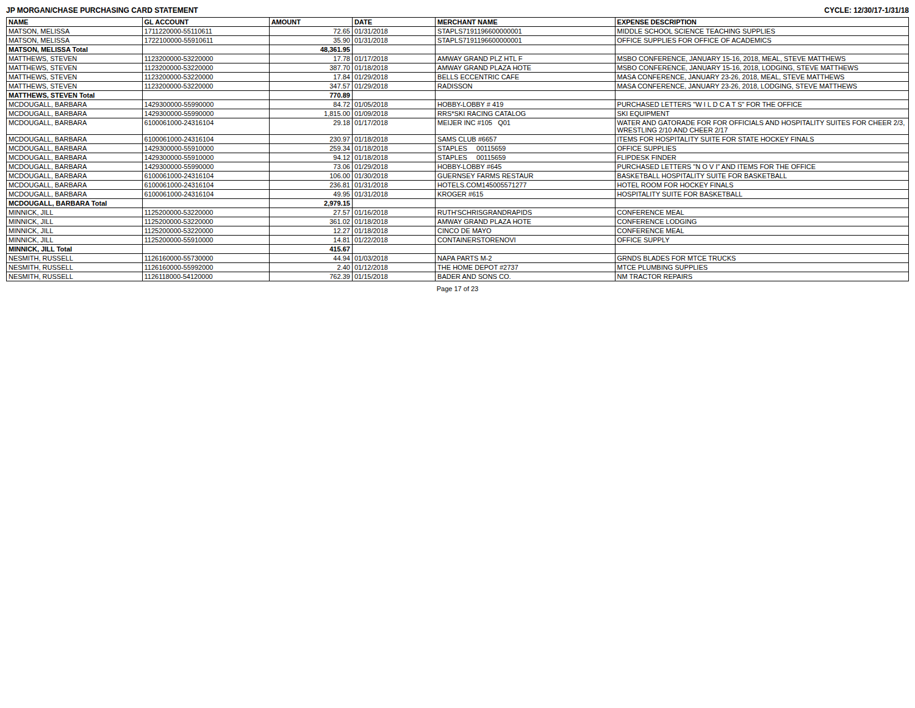JP MORGAN/CHASE PURCHASING CARD STATEMENT CYCLE: 12/30/17-1/31/18
| NAME | GL ACCOUNT | AMOUNT | DATE | MERCHANT NAME | EXPENSE DESCRIPTION |
| --- | --- | --- | --- | --- | --- |
| MATSON, MELISSA | 1711220000-55110611 | 72.65 | 01/31/2018 | STAPLS7191196600000001 | MIDDLE SCHOOL SCIENCE TEACHING SUPPLIES |
| MATSON, MELISSA | 1722100000-55910611 | 35.90 | 01/31/2018 | STAPLS7191196600000001 | OFFICE SUPPLIES FOR OFFICE OF ACADEMICS |
| MATSON, MELISSA Total | | 48,361.95 | | | |
| MATTHEWS, STEVEN | 1123200000-53220000 | 17.78 | 01/17/2018 | AMWAY GRAND PLZ HTL F | MSBO CONFERENCE, JANUARY 15-16, 2018, MEAL, STEVE MATTHEWS |
| MATTHEWS, STEVEN | 1123200000-53220000 | 387.70 | 01/18/2018 | AMWAY GRAND PLAZA HOTE | MSBO CONFERENCE, JANUARY 15-16, 2018, LODGING, STEVE MATTHEWS |
| MATTHEWS, STEVEN | 1123200000-53220000 | 17.84 | 01/29/2018 | BELLS ECCENTRIC CAFE | MASA CONFERENCE, JANUARY 23-26, 2018, MEAL, STEVE MATTHEWS |
| MATTHEWS, STEVEN | 1123200000-53220000 | 347.57 | 01/29/2018 | RADISSON | MASA CONFERENCE, JANUARY 23-26, 2018, LODGING, STEVE MATTHEWS |
| MATTHEWS, STEVEN Total | | 770.89 | | | |
| MCDOUGALL, BARBARA | 1429300000-55990000 | 84.72 | 01/05/2018 | HOBBY-LOBBY # 419 | PURCHASED LETTERS "W I L D C A T S" FOR THE OFFICE |
| MCDOUGALL, BARBARA | 1429300000-55990000 | 1,815.00 | 01/09/2018 | RRS*SKI RACING CATALOG | SKI EQUIPMENT |
| MCDOUGALL, BARBARA | 6100061000-24316104 | 29.18 | 01/17/2018 | MEIJER INC #105 Q01 | WATER AND GATORADE FOR FOR OFFICIALS AND HOSPITALITY SUITES FOR CHEER 2/3, WRESTLING 2/10 AND CHEER 2/17 |
| MCDOUGALL, BARBARA | 6100061000-24316104 | 230.97 | 01/18/2018 | SAMS CLUB #6657 | ITEMS FOR HOSPITALITY SUITE FOR STATE HOCKEY FINALS |
| MCDOUGALL, BARBARA | 1429300000-55910000 | 259.34 | 01/18/2018 | STAPLES 00115659 | OFFICE SUPPLIES |
| MCDOUGALL, BARBARA | 1429300000-55910000 | 94.12 | 01/18/2018 | STAPLES 00115659 | FLIPDESK FINDER |
| MCDOUGALL, BARBARA | 1429300000-55990000 | 73.06 | 01/29/2018 | HOBBY-LOBBY #645 | PURCHASED LETTERS "N O V I" AND ITEMS FOR THE OFFICE |
| MCDOUGALL, BARBARA | 6100061000-24316104 | 106.00 | 01/30/2018 | GUERNSEY FARMS RESTAUR | BASKETBALL HOSPITALITY SUITE FOR BASKETBALL |
| MCDOUGALL, BARBARA | 6100061000-24316104 | 236.81 | 01/31/2018 | HOTELS.COM145005571277 | HOTEL ROOM FOR HOCKEY FINALS |
| MCDOUGALL, BARBARA | 6100061000-24316104 | 49.95 | 01/31/2018 | KROGER #615 | HOSPITALITY SUITE FOR BASKETBALL |
| MCDOUGALL, BARBARA Total | | 2,979.15 | | | |
| MINNICK, JILL | 1125200000-53220000 | 27.57 | 01/16/2018 | RUTH'SCHRISGRANDRAPIDS | CONFERENCE MEAL |
| MINNICK, JILL | 1125200000-53220000 | 361.02 | 01/18/2018 | AMWAY GRAND PLAZA HOTE | CONFERENCE LODGING |
| MINNICK, JILL | 1125200000-53220000 | 12.27 | 01/18/2018 | CINCO DE MAYO | CONFERENCE MEAL |
| MINNICK, JILL | 1125200000-55910000 | 14.81 | 01/22/2018 | CONTAINERSTORENOVI | OFFICE SUPPLY |
| MINNICK, JILL Total | | 415.67 | | | |
| NESMITH, RUSSELL | 1126160000-55730000 | 44.94 | 01/03/2018 | NAPA PARTS M-2 | GRNDS BLADES FOR MTCE TRUCKS |
| NESMITH, RUSSELL | 1126160000-55992000 | 2.40 | 01/12/2018 | THE HOME DEPOT #2737 | MTCE PLUMBING SUPPLIES |
| NESMITH, RUSSELL | 1126118000-54120000 | 762.39 | 01/15/2018 | BADER AND SONS CO. | NM TRACTOR REPAIRS |
Page 17 of 23